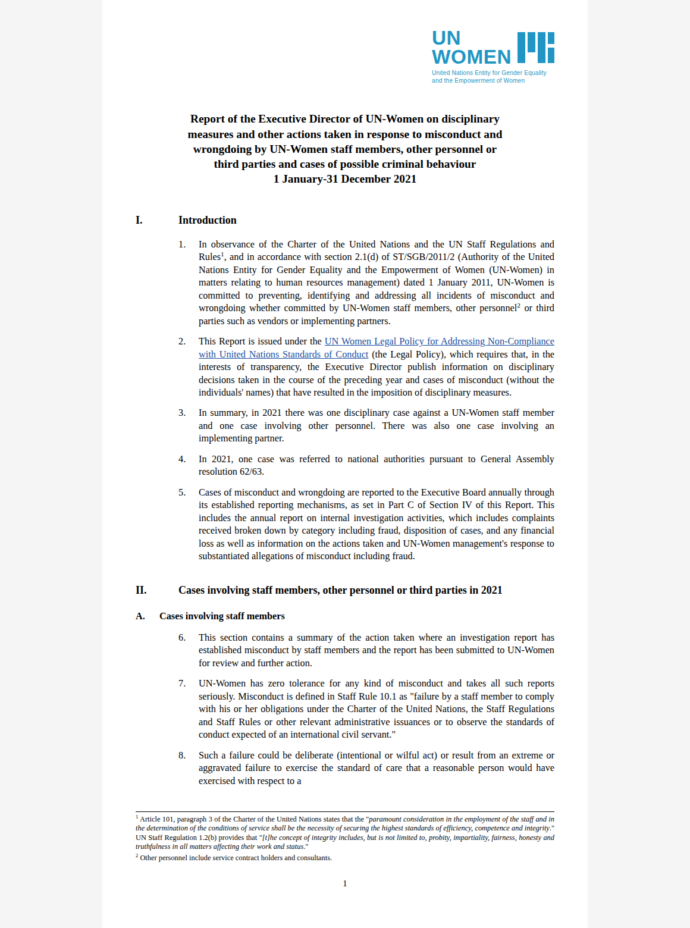UN WOMEN
United Nations Entity for Gender Equality
and the Empowerment of Women
Report of the Executive Director of UN-Women on disciplinary
measures and other actions taken in response to misconduct and
wrongdoing by UN-Women staff members, other personnel or
third parties and cases of possible criminal behaviour
1 January-31 December 2021
I. Introduction
1. In observance of the Charter of the United Nations and the UN Staff Regulations and Rules1, and in accordance with section 2.1(d) of ST/SGB/2011/2 (Authority of the United Nations Entity for Gender Equality and the Empowerment of Women (UN-Women) in matters relating to human resources management) dated 1 January 2011, UN-Women is committed to preventing, identifying and addressing all incidents of misconduct and wrongdoing whether committed by UN-Women staff members, other personnel2 or third parties such as vendors or implementing partners.
2. This Report is issued under the UN Women Legal Policy for Addressing Non-Compliance with United Nations Standards of Conduct (the Legal Policy), which requires that, in the interests of transparency, the Executive Director publish information on disciplinary decisions taken in the course of the preceding year and cases of misconduct (without the individuals' names) that have resulted in the imposition of disciplinary measures.
3. In summary, in 2021 there was one disciplinary case against a UN-Women staff member and one case involving other personnel. There was also one case involving an implementing partner.
4. In 2021, one case was referred to national authorities pursuant to General Assembly resolution 62/63.
5. Cases of misconduct and wrongdoing are reported to the Executive Board annually through its established reporting mechanisms, as set in Part C of Section IV of this Report. This includes the annual report on internal investigation activities, which includes complaints received broken down by category including fraud, disposition of cases, and any financial loss as well as information on the actions taken and UN-Women management's response to substantiated allegations of misconduct including fraud.
II. Cases involving staff members, other personnel or third parties in 2021
A. Cases involving staff members
6. This section contains a summary of the action taken where an investigation report has established misconduct by staff members and the report has been submitted to UN-Women for review and further action.
7. UN-Women has zero tolerance for any kind of misconduct and takes all such reports seriously. Misconduct is defined in Staff Rule 10.1 as "failure by a staff member to comply with his or her obligations under the Charter of the United Nations, the Staff Regulations and Staff Rules or other relevant administrative issuances or to observe the standards of conduct expected of an international civil servant."
8. Such a failure could be deliberate (intentional or wilful act) or result from an extreme or aggravated failure to exercise the standard of care that a reasonable person would have exercised with respect to a
1 Article 101, paragraph 3 of the Charter of the United Nations states that the "paramount consideration in the employment of the staff and in the determination of the conditions of service shall be the necessity of securing the highest standards of efficiency, competence and integrity." UN Staff Regulation 1.2(b) provides that "[t]he concept of integrity includes, but is not limited to, probity, impartiality, fairness, honesty and truthfulness in all matters affecting their work and status."
2 Other personnel include service contract holders and consultants.
1